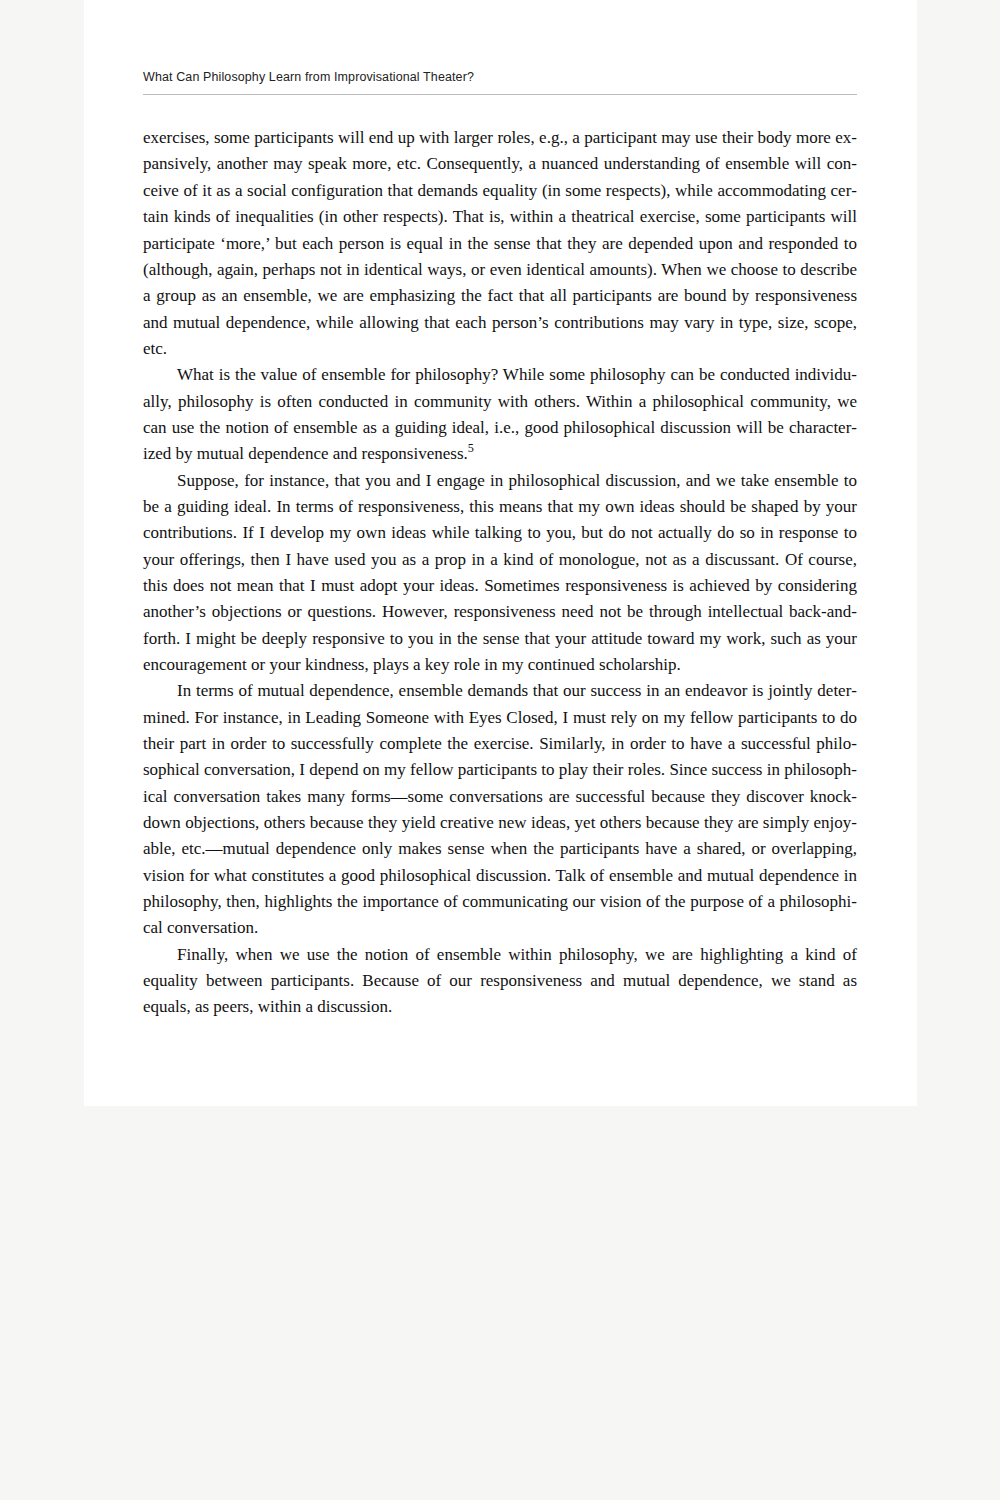What Can Philosophy Learn from Improvisational Theater?
exercises, some participants will end up with larger roles, e.g., a participant may use their body more expansively, another may speak more, etc. Consequently, a nuanced understanding of ensemble will conceive of it as a social configuration that demands equality (in some respects), while accommodating certain kinds of inequalities (in other respects). That is, within a theatrical exercise, some participants will participate ‘more,’ but each person is equal in the sense that they are depended upon and responded to (although, again, perhaps not in identical ways, or even identical amounts). When we choose to describe a group as an ensemble, we are emphasizing the fact that all participants are bound by responsiveness and mutual dependence, while allowing that each person’s contributions may vary in type, size, scope, etc.
What is the value of ensemble for philosophy? While some philosophy can be conducted individually, philosophy is often conducted in community with others. Within a philosophical community, we can use the notion of ensemble as a guiding ideal, i.e., good philosophical discussion will be characterized by mutual dependence and responsiveness.5
Suppose, for instance, that you and I engage in philosophical discussion, and we take ensemble to be a guiding ideal. In terms of responsiveness, this means that my own ideas should be shaped by your contributions. If I develop my own ideas while talking to you, but do not actually do so in response to your offerings, then I have used you as a prop in a kind of monologue, not as a discussant. Of course, this does not mean that I must adopt your ideas. Sometimes responsiveness is achieved by considering another’s objections or questions. However, responsiveness need not be through intellectual back-and-forth. I might be deeply responsive to you in the sense that your attitude toward my work, such as your encouragement or your kindness, plays a key role in my continued scholarship.
In terms of mutual dependence, ensemble demands that our success in an endeavor is jointly determined. For instance, in Leading Someone with Eyes Closed, I must rely on my fellow participants to do their part in order to successfully complete the exercise. Similarly, in order to have a successful philosophical conversation, I depend on my fellow participants to play their roles. Since success in philosophical conversation takes many forms—some conversations are successful because they discover knock-down objections, others because they yield creative new ideas, yet others because they are simply enjoyable, etc.—mutual dependence only makes sense when the participants have a shared, or overlapping, vision for what constitutes a good philosophical discussion. Talk of ensemble and mutual dependence in philosophy, then, highlights the importance of communicating our vision of the purpose of a philosophical conversation.
Finally, when we use the notion of ensemble within philosophy, we are highlighting a kind of equality between participants. Because of our responsiveness and mutual dependence, we stand as equals, as peers, within a discussion.